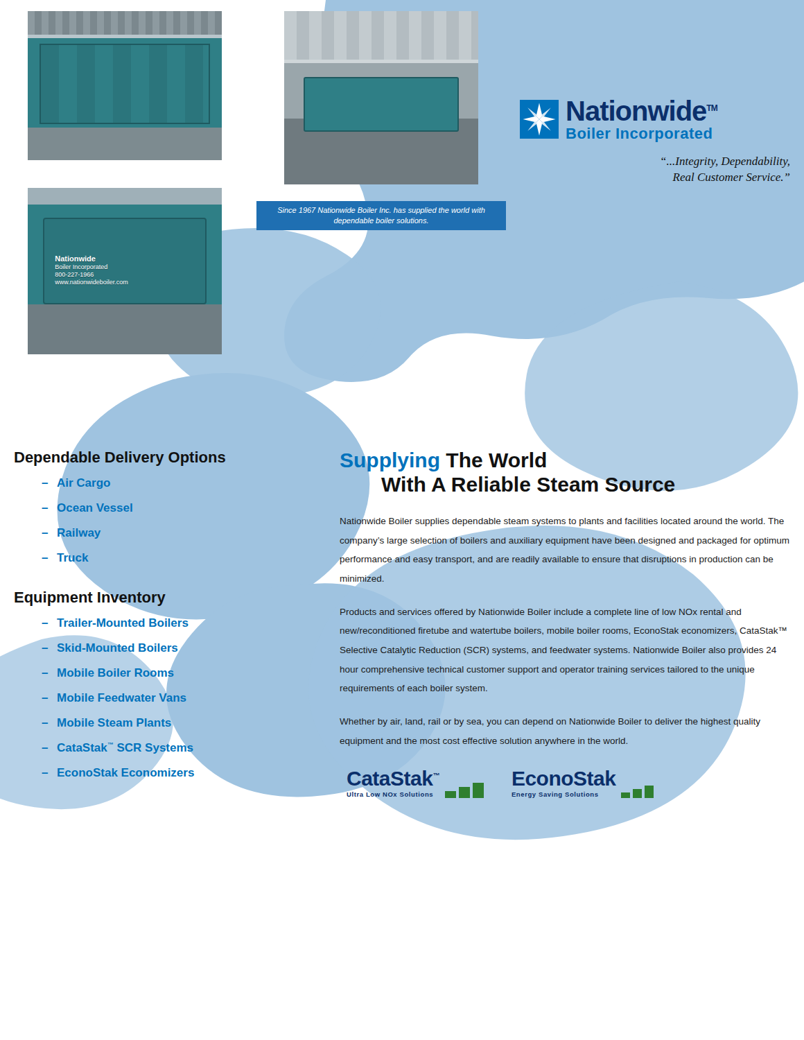NationwideBoiler Incorporated 800-227-1966 www.nationwideboiler.com
Since 1967 Nationwide Boiler Inc. has supplied the world with dependable boiler solutions.
NationwideTM
Boiler Incorporated
“...Integrity, Dependability,
Real Customer Service.”
Dependable Delivery Options
Air Cargo
Ocean Vessel
Railway
Truck
Equipment Inventory
Trailer-Mounted Boilers
Skid-Mounted Boilers
Mobile Boiler Rooms
Mobile Feedwater Vans
Mobile Steam Plants
CataStak™ SCR Systems
EconoStak Economizers
Supplying The World With A Reliable Steam Source
Nationwide Boiler supplies dependable steam systems to plants and facilities located around the world. The company’s large selection of boilers and auxiliary equipment have been designed and packaged for optimum performance and easy transport, and are readily available to ensure that disruptions in production can be minimized.
Products and services offered by Nationwide Boiler include a complete line of low NOx rental and new/reconditioned firetube and watertube boilers, mobile boiler rooms, EconoStak economizers, CataStak™ Selective Catalytic Reduction (SCR) systems, and feedwater systems. Nationwide Boiler also provides 24 hour comprehensive technical customer support and operator training services tailored to the unique requirements of each boiler system.
Whether by air, land, rail or by sea, you can depend on Nationwide Boiler to deliver the highest quality equipment and the most cost effective solution anywhere in the world.
CataStak™
Ultra Low NOx Solutions
EconoStak
Energy Saving Solutions